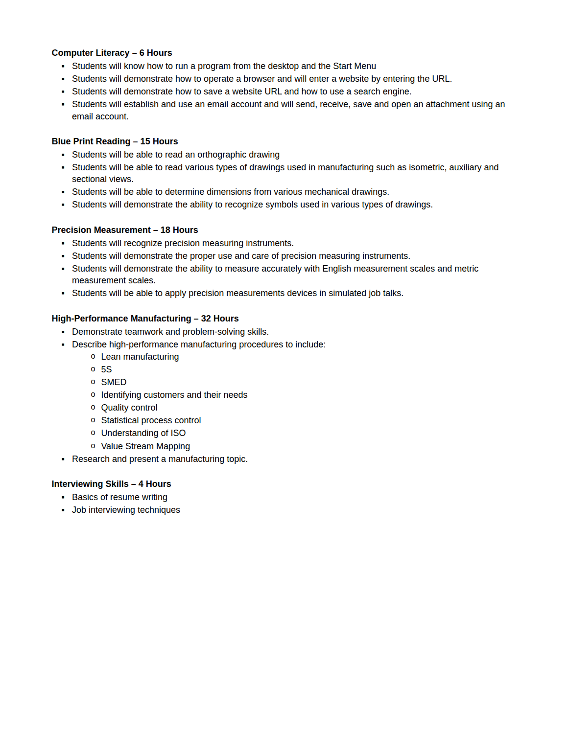Computer Literacy – 6 Hours
Students will know how to run a program from the desktop and the Start Menu
Students will demonstrate how to operate a browser and will enter a website by entering the URL.
Students will demonstrate how to save a website URL and how to use a search engine.
Students will establish and use an email account and will send, receive, save and open an attachment using an email account.
Blue Print Reading – 15 Hours
Students will be able to read an orthographic drawing
Students will be able to read various types of drawings used in manufacturing such as isometric, auxiliary and sectional views.
Students will be able to determine dimensions from various mechanical drawings.
Students will demonstrate the ability to recognize symbols used in various types of drawings.
Precision Measurement – 18 Hours
Students will recognize precision measuring instruments.
Students will demonstrate the proper use and care of precision measuring instruments.
Students will demonstrate the ability to measure accurately with English measurement scales and metric measurement scales.
Students will be able to apply precision measurements devices in simulated job talks.
High-Performance Manufacturing – 32 Hours
Demonstrate teamwork and problem-solving skills.
Describe high-performance manufacturing procedures to include:
Lean manufacturing
5S
SMED
Identifying customers and their needs
Quality control
Statistical process control
Understanding of ISO
Value Stream Mapping
Research and present a manufacturing topic.
Interviewing Skills – 4 Hours
Basics of resume writing
Job interviewing techniques